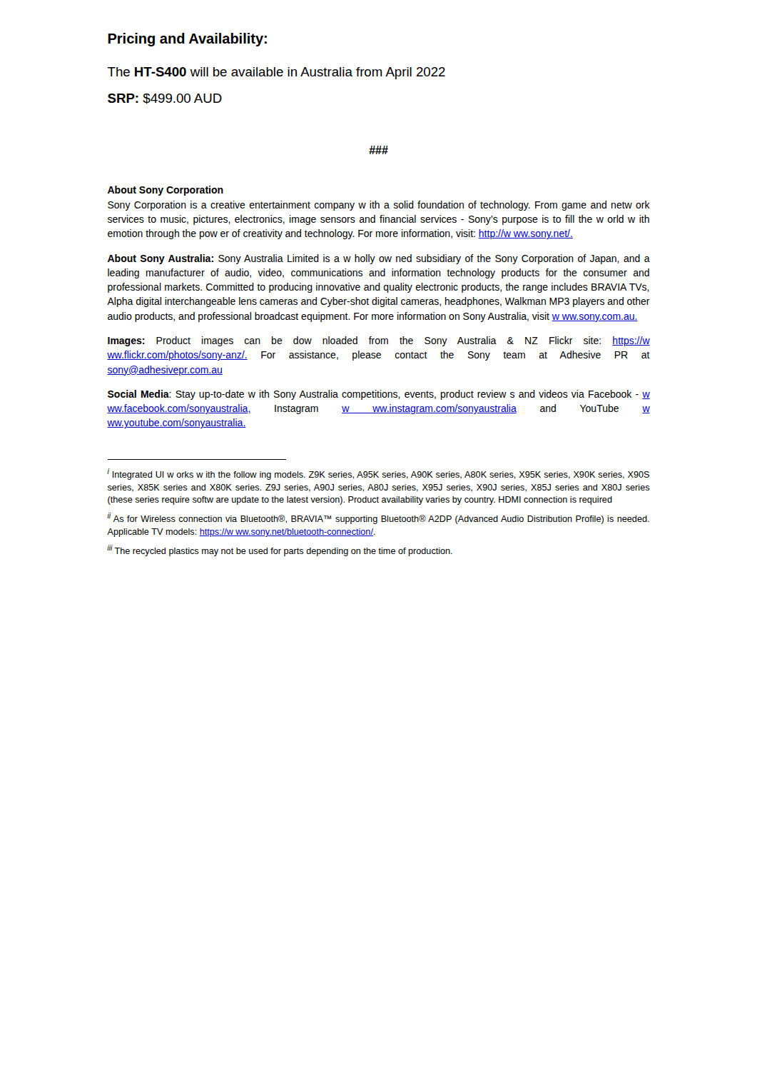Pricing and Availability:
The HT-S400 will be available in Australia from April 2022
SRP: $499.00 AUD
###
About Sony Corporation
Sony Corporation is a creative entertainment company w ith a solid foundation of technology. From game and netw ork services to music, pictures, electronics, image sensors and financial services - Sony’s purpose is to fill the w orld w ith emotion through the pow er of creativity and technology. For more information, visit: http://w ww.sony.net/.
About Sony Australia: Sony Australia Limited is a w holly ow ned subsidiary of the Sony Corporation of Japan, and a leading manufacturer of audio, video, communications and information technology products for the consumer and professional markets. Committed to producing innovative and quality electronic products, the range includes BRAVIA TVs, Alpha digital interchangeable lens cameras and Cyber-shot digital cameras, headphones, Walkman MP3 players and other audio products, and professional broadcast equipment. For more information on Sony Australia, visit w ww.sony.com.au.
Images: Product images can be dow nloaded from the Sony Australia & NZ Flickr site: https://w ww.flickr.com/photos/sony-anz/. For assistance, please contact the Sony team at Adhesive PR at sony@adhesivepr.com.au
Social Media: Stay up-to-date w ith Sony Australia competitions, events, product review s and videos via Facebook - w ww.facebook.com/sonyaustralia, Instagram w ww.instagram.com/sonyaustralia and YouTube w ww.youtube.com/sonyaustralia.
i Integrated UI w orks w ith the follow ing models. Z9K series, A95K series, A90K series, A80K series, X95K series, X90K series, X90S series, X85K series and X80K series. Z9J series, A90J series, A80J series, X95J series, X90J series, X85J series and X80J series (these series require softw are update to the latest version). Product availability varies by country. HDMI connection is required
ii As for Wireless connection via Bluetooth®, BRAVIA™ supporting Bluetooth® A2DP (Advanced Audio Distribution Profile) is needed. Applicable TV models: https://w ww.sony.net/bluetooth-connection/.
iii The recycled plastics may not be used for parts depending on the time of production.